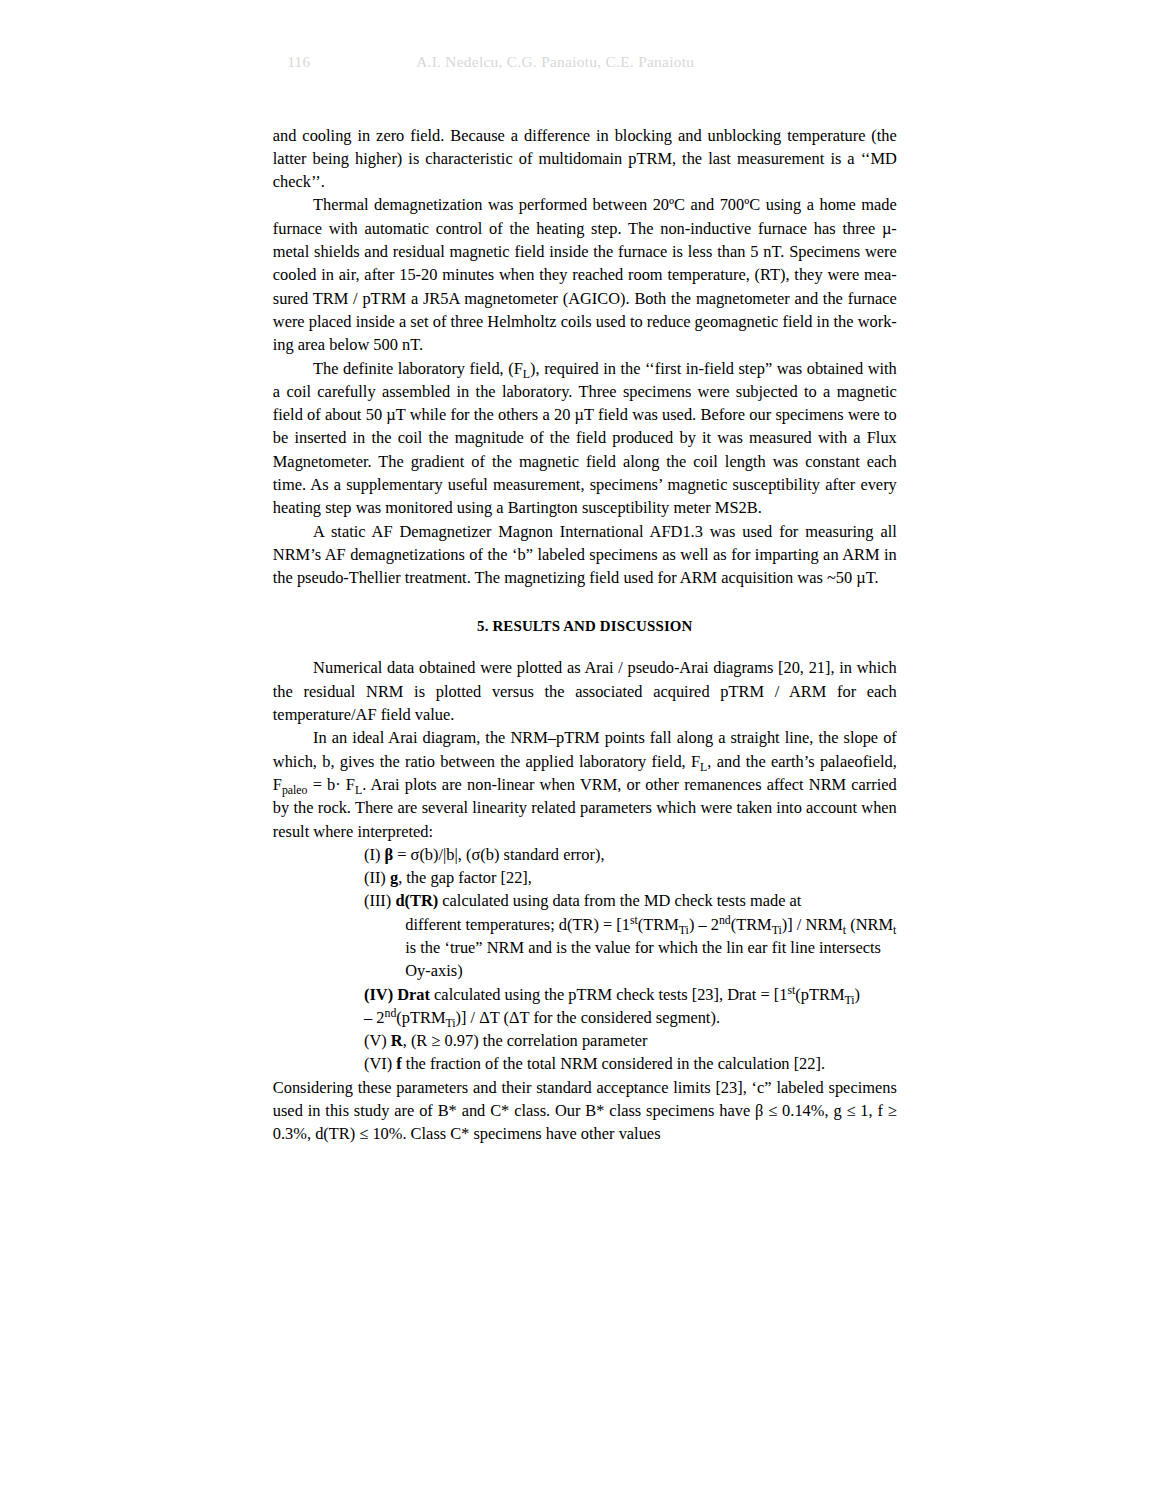116 A.I. Nedelcu, C.G. Panaiotu, C.E. Panaiotu
and cooling in zero field. Because a difference in blocking and unblocking temperature (the latter being higher) is characteristic of multidomain pTRM, the last measurement is a ‘‘MD check’’.
Thermal demagnetization was performed between 20ºC and 700ºC using a home made furnace with automatic control of the heating step. The non-inductive furnace has three µ-metal shields and residual magnetic field inside the furnace is less than 5 nT. Specimens were cooled in air, after 15-20 minutes when they reached room temperature, (RT), they were measured TRM / pTRM a JR5A magnetometer (AGICO). Both the magnetometer and the furnace were placed inside a set of three Helmholtz coils used to reduce geomagnetic field in the working area below 500 nT.
The definite laboratory field, (FL), required in the ‘‘first in-field step” was obtained with a coil carefully assembled in the laboratory. Three specimens were subjected to a magnetic field of about 50 µT while for the others a 20 µT field was used. Before our specimens were to be inserted in the coil the magnitude of the field produced by it was measured with a Flux Magnetometer. The gradient of the magnetic field along the coil length was constant each time. As a supplementary useful measurement, specimens’ magnetic susceptibility after every heating step was monitored using a Bartington susceptibility meter MS2B.
A static AF Demagnetizer Magnon International AFD1.3 was used for measuring all NRM’s AF demagnetizations of the ‘b” labeled specimens as well as for imparting an ARM in the pseudo-Thellier treatment. The magnetizing field used for ARM acquisition was ~50 µT.
5. RESULTS AND DISCUSSION
Numerical data obtained were plotted as Arai / pseudo-Arai diagrams [20, 21], in which the residual NRM is plotted versus the associated acquired pTRM / ARM for each temperature/AF field value.
In an ideal Arai diagram, the NRM–pTRM points fall along a straight line, the slope of which, b, gives the ratio between the applied laboratory field, FL, and the earth’s palaeofield, Fpaleo = b· FL. Arai plots are non-linear when VRM, or other remanences affect NRM carried by the rock. There are several linearity related parameters which were taken into account when result where interpreted:
(I) β = σ(b)/|b|, (σ(b) standard error),
(II) g, the gap factor [22],
(III) d(TR) calculated using data from the MD check tests made at
different temperatures; d(TR) = [1st(TRMTi) – 2nd(TRMTi)] / NRMt (NRMt
is the ‘true” NRM and is the value for which the lin ear fit line intersects
Oy-axis)
(IV) Drat calculated using the pTRM check tests [23], Drat = [1st(pTRMTi)
– 2nd(pTRMTi)] / ΔT (ΔT for the considered segment).
(V) R, (R ≥ 0.97) the correlation parameter
(VI) f the fraction of the total NRM considered in the calculation [22].
Considering these parameters and their standard acceptance limits [23], ‘c” labeled specimens used in this study are of B* and C* class. Our B* class specimens have β ≤ 0.14%, g ≤ 1, f ≥ 0.3%, d(TR) ≤ 10%. Class C* specimens have other values